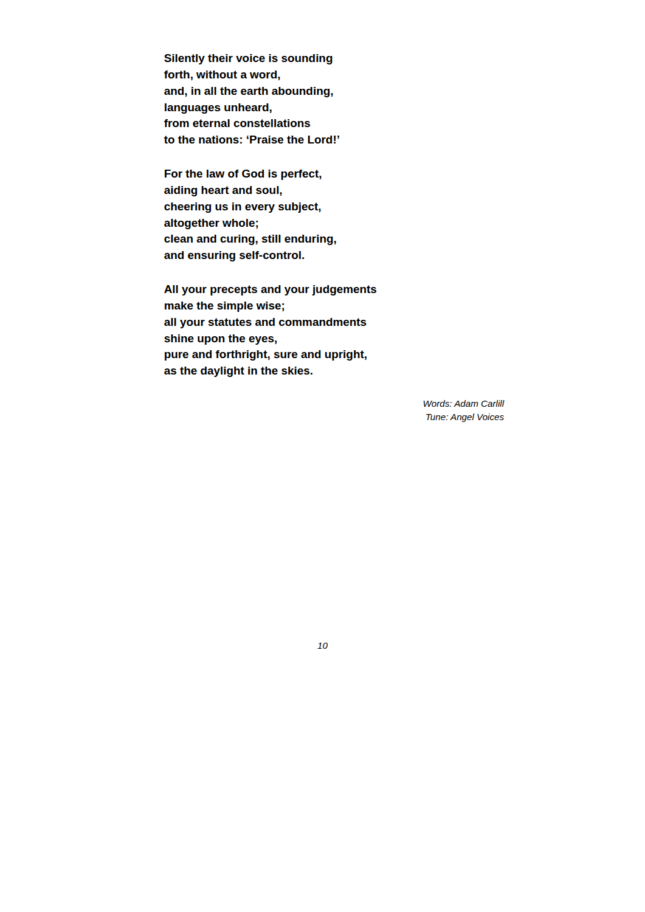Silently their voice is sounding forth, without a word, and, in all the earth abounding, languages unheard, from eternal constellations to the nations: ‘Praise the Lord!’
For the law of God is perfect, aiding heart and soul, cheering us in every subject, altogether whole; clean and curing, still enduring, and ensuring self-control.
All your precepts and your judgements make the simple wise; all your statutes and commandments shine upon the eyes, pure and forthright, sure and upright, as the daylight in the skies.
Words: Adam Carlill
Tune: Angel Voices
10